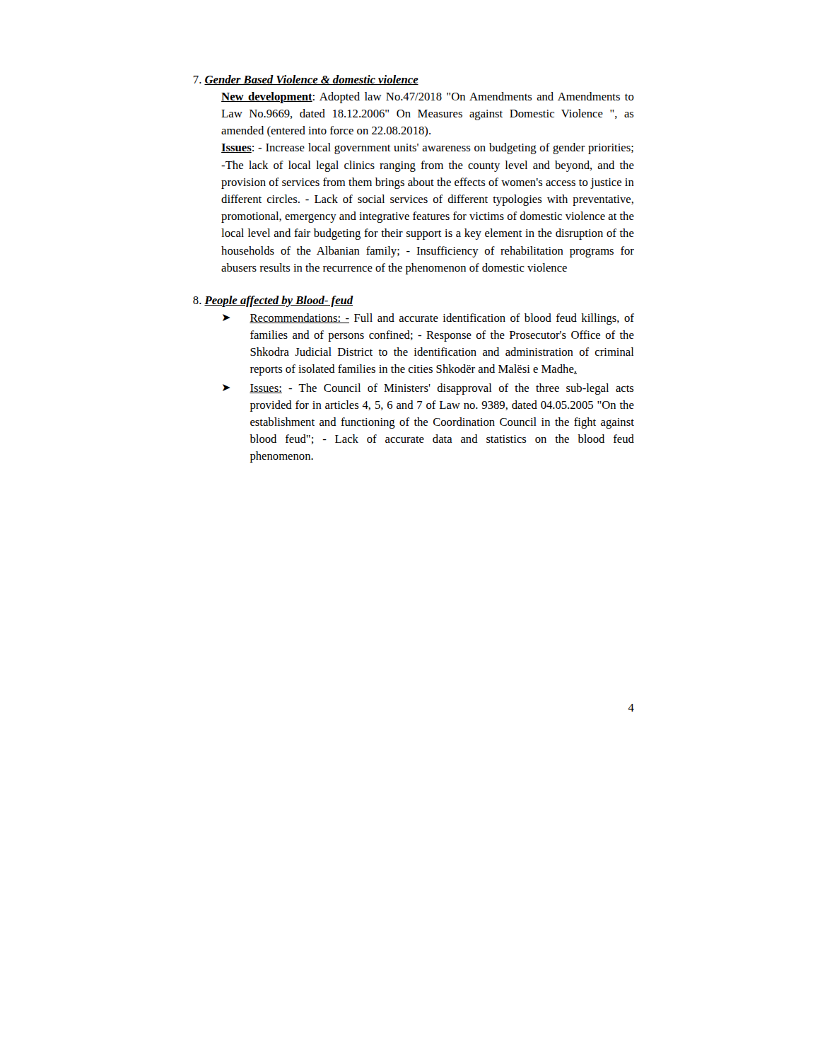7. Gender Based Violence & domestic violence
New development: Adopted law No.47/2018 "On Amendments and Amendments to Law No.9669, dated 18.12.2006" On Measures against Domestic Violence ", as amended (entered into force on 22.08.2018).
Issues: - Increase local government units' awareness on budgeting of gender priorities; -The lack of local legal clinics ranging from the county level and beyond, and the provision of services from them brings about the effects of women's access to justice in different circles. - Lack of social services of different typologies with preventative, promotional, emergency and integrative features for victims of domestic violence at the local level and fair budgeting for their support is a key element in the disruption of the households of the Albanian family; - Insufficiency of rehabilitation programs for abusers results in the recurrence of the phenomenon of domestic violence
8. People affected by Blood- feud
Recommendations: - Full and accurate identification of blood feud killings, of families and of persons confined; - Response of the Prosecutor's Office of the Shkodra Judicial District to the identification and administration of criminal reports of isolated families in the cities Shkodër and Malësi e Madhe.
Issues: - The Council of Ministers' disapproval of the three sub-legal acts provided for in articles 4, 5, 6 and 7 of Law no. 9389, dated 04.05.2005 "On the establishment and functioning of the Coordination Council in the fight against blood feud"; - Lack of accurate data and statistics on the blood feud phenomenon.
4